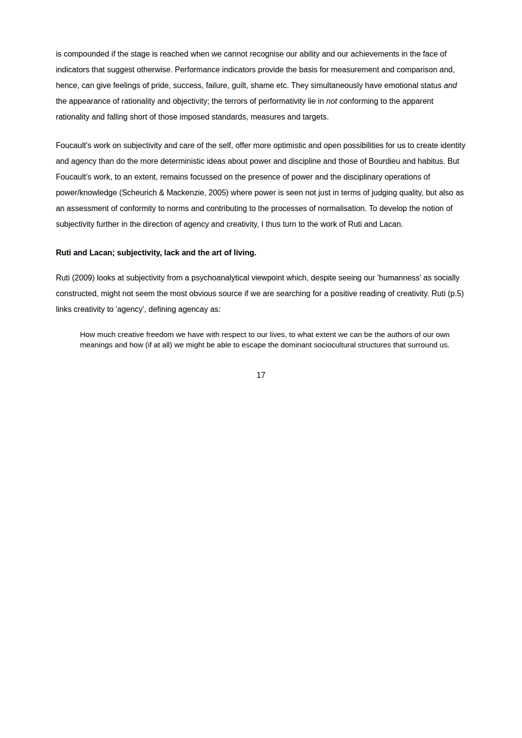is compounded if the stage is reached when we cannot recognise our ability and our achievements in the face of indicators that suggest otherwise. Performance indicators provide the basis for measurement and comparison and, hence, can give feelings of pride, success, failure, guilt, shame etc. They simultaneously have emotional status and the appearance of rationality and objectivity; the terrors of performativity lie in not conforming to the apparent rationality and falling short of those imposed standards, measures and targets.
Foucault's work on subjectivity and care of the self, offer more optimistic and open possibilities for us to create identity and agency than do the more deterministic ideas about power and discipline and those of Bourdieu and habitus. But Foucault's work, to an extent, remains focussed on the presence of power and the disciplinary operations of power/knowledge (Scheurich & Mackenzie, 2005) where power is seen not just in terms of judging quality, but also as an assessment of conformity to norms and contributing to the processes of normalisation. To develop the notion of subjectivity further in the direction of agency and creativity, I thus turn to the work of Ruti and Lacan.
Ruti and Lacan; subjectivity, lack and the art of living.
Ruti (2009) looks at subjectivity from a psychoanalytical viewpoint which, despite seeing our 'humanness' as socially constructed, might not seem the most obvious source if we are searching for a positive reading of creativity. Ruti (p.5) links creativity to 'agency', defining agencay as:
How much creative freedom we have with respect to our lives, to what extent we can be the authors of our own meanings and how (if at all) we might be able to escape the dominant sociocultural structures that surround us.
17